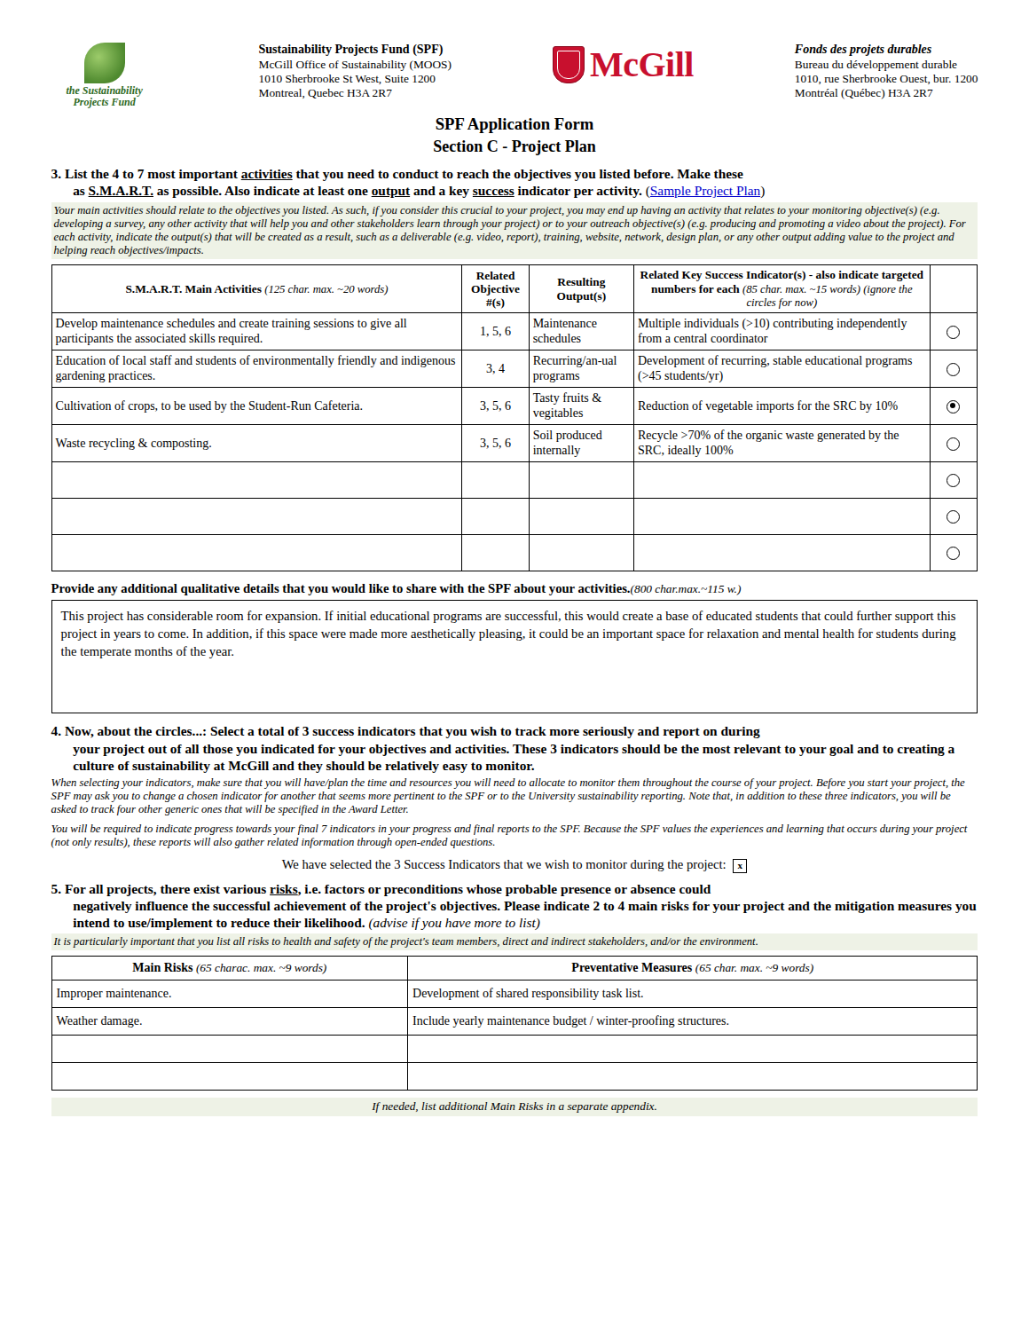the Sustainability
Projects Fund
Sustainability Projects Fund (SPF)
McGill Office of Sustainability (MOOS)
1010 Sherbrooke St West, Suite 1200
Montreal, Quebec H3A 2R7
McGill
Fonds des projets durables
Bureau du développement durable
1010, rue Sherbrooke Ouest, bur. 1200
Montréal (Québec) H3A 2R7
SPF Application Form
Section C - Project Plan
3. List the 4 to 7 most important activities that you need to conduct to reach the objectives you listed before. Make these
as S.M.A.R.T. as possible. Also indicate at least one output and a key success indicator per activity. (Sample Project Plan)
Your main activities should relate to the objectives you listed. As such, if you consider this crucial to your project, you may end up having an activity that relates to your monitoring objective(s) (e.g. developing a survey, any other activity that will help you and other stakeholders learn through your project) or to your outreach objective(s) (e.g. producing and promoting a video about the project). For each activity, indicate the output(s) that will be created as a result, such as a deliverable (e.g. video, report), training, website, network, design plan, or any other output adding value to the project and helping reach objectives/impacts.
| S.M.A.R.T. Main Activities (125 char. max. ~20 words) | Related Objective #(s) | Resulting Output(s) | Related Key Success Indicator(s) - also indicate targeted numbers for each (85 char. max. ~15 words) (ignore the circles for now) | |
| --- | --- | --- | --- | --- |
| Develop maintenance schedules and create training sessions to give all participants the associated skills required. | 1, 5, 6 | Maintenance schedules | Multiple individuals (>10) contributing independently from a central coordinator | |
| Education of local staff and students of environmentally friendly and indigenous gardening practices. | 3, 4 | Recurring/an-ual programs | Development of recurring, stable educational programs (>45 students/yr) | |
| Cultivation of crops, to be used by the Student-Run Cafeteria. | 3, 5, 6 | Tasty fruits & vegitables | Reduction of vegetable imports for the SRC by 10% | |
| Waste recycling & composting. | 3, 5, 6 | Soil produced internally | Recycle >70% of the organic waste generated by the SRC, ideally 100% | |
Provide any additional qualitative details that you would like to share with the SPF about your activities.(800 char.max.~115 w.)
This project has considerable room for expansion. If initial educational programs are successful, this would create a base of educated students that could further support this project in years to come. In addition, if this space were made more aesthetically pleasing, it could be an important space for relaxation and mental health for students during the temperate months of the year.
4. Now, about the circles...: Select a total of 3 success indicators that you wish to track more seriously and report on during
your project out of all those you indicated for your objectives and activities. These 3 indicators should be the most relevant to your goal and to creating a culture of sustainability at McGill and they should be relatively easy to monitor.
When selecting your indicators, make sure that you will have/plan the time and resources you will need to allocate to monitor them throughout the course of your project. Before you start your project, the SPF may ask you to change a chosen indicator for another that seems more pertinent to the SPF or to the University sustainability reporting. Note that, in addition to these three indicators, you will be asked to track four other generic ones that will be specified in the Award Letter.
You will be required to indicate progress towards your final 7 indicators in your progress and final reports to the SPF. Because the SPF values the experiences and learning that occurs during your project (not only results), these reports will also gather related information through open-ended questions.
We have selected the 3 Success Indicators that we wish to monitor during the project: x
5. For all projects, there exist various risks, i.e. factors or preconditions whose probable presence or absence could
negatively influence the successful achievement of the project's objectives. Please indicate 2 to 4 main risks for your project and the mitigation measures you intend to use/implement to reduce their likelihood. (advise if you have more to list)
It is particularly important that you list all risks to health and safety of the project's team members, direct and indirect stakeholders, and/or the environment.
| Main Risks (65 charac. max. ~9 words) | Preventative Measures (65 char. max. ~9 words) |
| --- | --- |
| Improper maintenance. | Development of shared responsibility task list. |
| Weather damage. | Include yearly maintenance budget / winter-proofing structures. |
If needed, list additional Main Risks in a separate appendix.